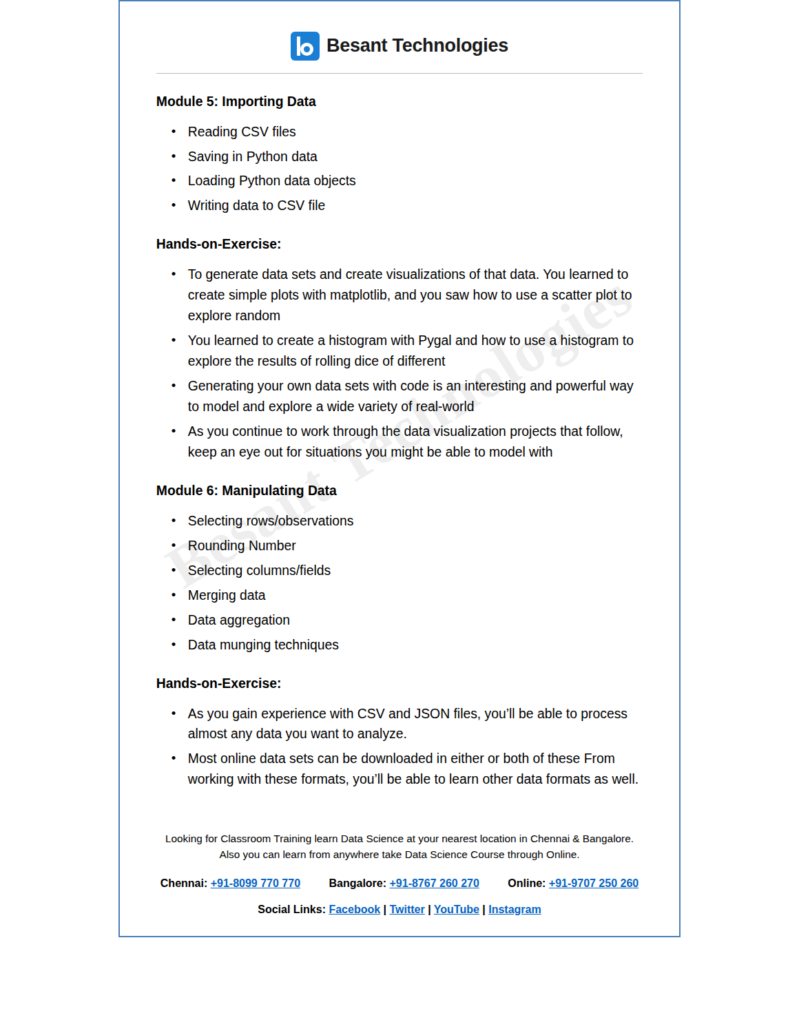Besant Technologies
Besant Technologies
Module 5: Importing Data
Reading CSV files
Saving in Python data
Loading Python data objects
Writing data to CSV file
Hands-on-Exercise:
To generate data sets and create visualizations of that data. You learned to create simple plots with matplotlib, and you saw how to use a scatter plot to explore random
You learned to create a histogram with Pygal and how to use a histogram to explore the results of rolling dice of different
Generating your own data sets with code is an interesting and powerful way to model and explore a wide variety of real-world
As you continue to work through the data visualization projects that follow, keep an eye out for situations you might be able to model with
Module 6: Manipulating Data
Selecting rows/observations
Rounding Number
Selecting columns/fields
Merging data
Data aggregation
Data munging techniques
Hands-on-Exercise:
As you gain experience with CSV and JSON files, you’ll be able to process almost any data you want to analyze.
Most online data sets can be downloaded in either or both of these From working with these formats, you’ll be able to learn other data formats as well.
Looking for Classroom Training learn Data Science at your nearest location in Chennai & Bangalore.
Also you can learn from anywhere take Data Science Course through Online.
Chennai: +91-8099 770 770 Bangalore: +91-8767 260 270 Online: +91-9707 250 260
Social Links: Facebook | Twitter | YouTube | Instagram